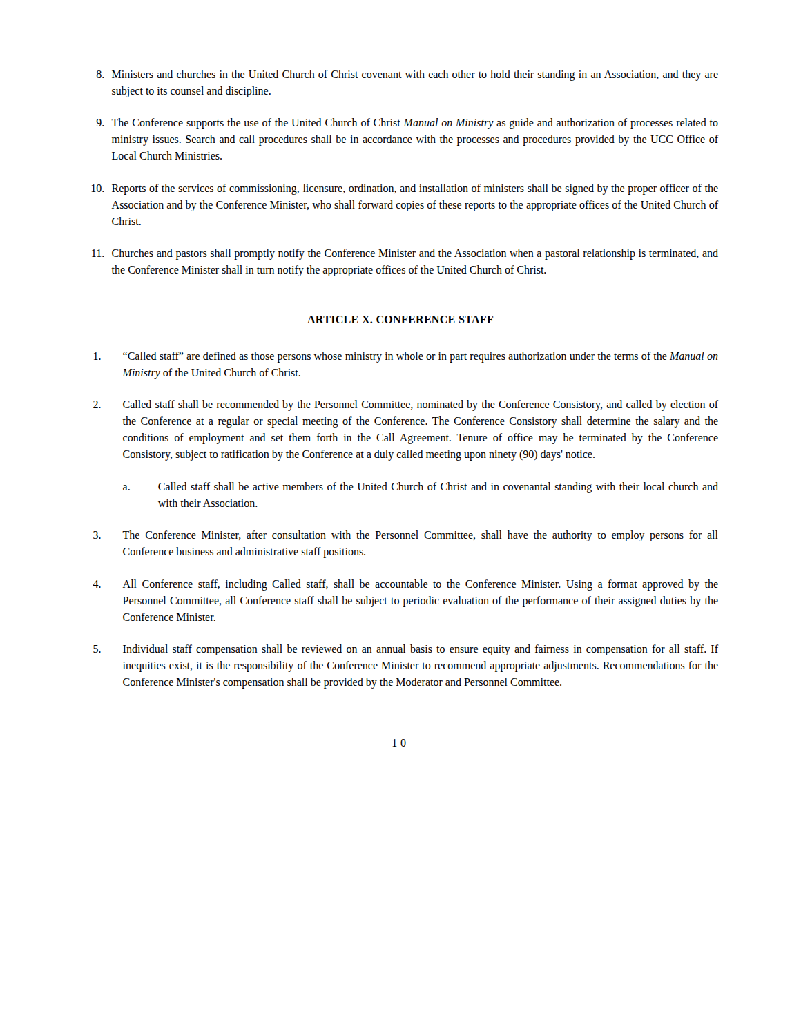Ministers and churches in the United Church of Christ covenant with each other to hold their standing in an Association, and they are subject to its counsel and discipline.
The Conference supports the use of the United Church of Christ Manual on Ministry as guide and authorization of processes related to ministry issues. Search and call procedures shall be in accordance with the processes and procedures provided by the UCC Office of Local Church Ministries.
Reports of the services of commissioning, licensure, ordination, and installation of ministers shall be signed by the proper officer of the Association and by the Conference Minister, who shall forward copies of these reports to the appropriate offices of the United Church of Christ.
Churches and pastors shall promptly notify the Conference Minister and the Association when a pastoral relationship is terminated, and the Conference Minister shall in turn notify the appropriate offices of the United Church of Christ.
ARTICLE X. CONFERENCE STAFF
“Called staff” are defined as those persons whose ministry in whole or in part requires authorization under the terms of the Manual on Ministry of the United Church of Christ.
Called staff shall be recommended by the Personnel Committee, nominated by the Conference Consistory, and called by election of the Conference at a regular or special meeting of the Conference. The Conference Consistory shall determine the salary and the conditions of employment and set them forth in the Call Agreement. Tenure of office may be terminated by the Conference Consistory, subject to ratification by the Conference at a duly called meeting upon ninety (90) days' notice.
Called staff shall be active members of the United Church of Christ and in covenantal standing with their local church and with their Association.
The Conference Minister, after consultation with the Personnel Committee, shall have the authority to employ persons for all Conference business and administrative staff positions.
All Conference staff, including Called staff, shall be accountable to the Conference Minister. Using a format approved by the Personnel Committee, all Conference staff shall be subject to periodic evaluation of the performance of their assigned duties by the Conference Minister.
Individual staff compensation shall be reviewed on an annual basis to ensure equity and fairness in compensation for all staff. If inequities exist, it is the responsibility of the Conference Minister to recommend appropriate adjustments. Recommendations for the Conference Minister's compensation shall be provided by the Moderator and Personnel Committee.
10